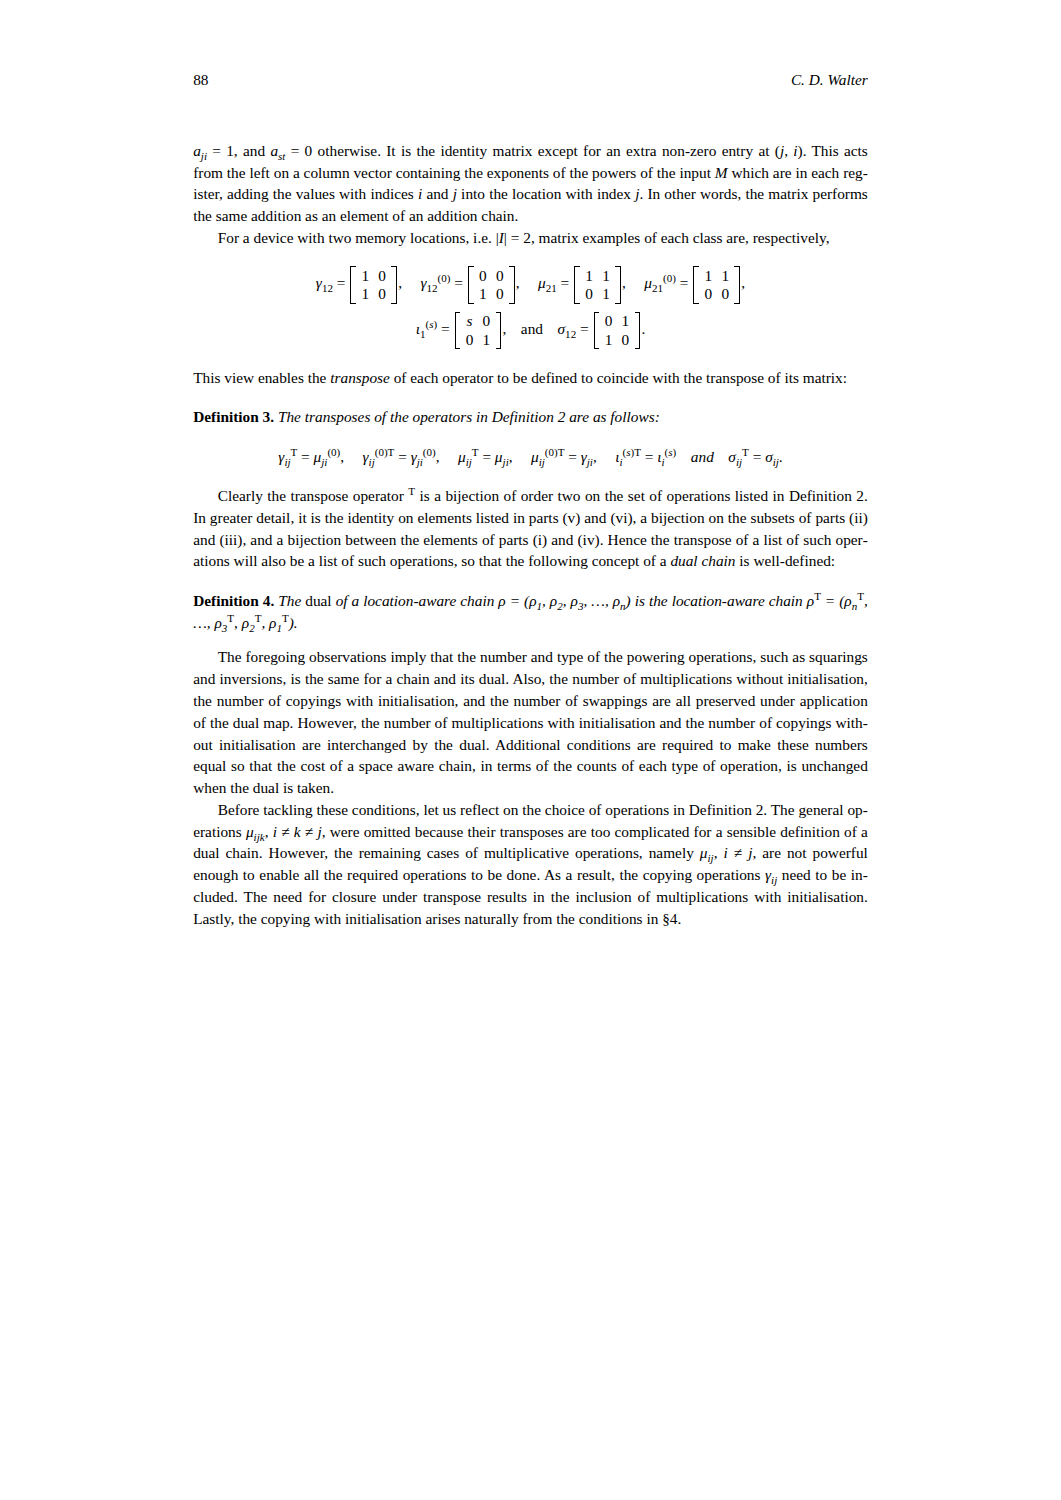88 C. D. Walter
aji = 1, and ast = 0 otherwise. It is the identity matrix except for an extra non-zero entry at (j, i). This acts from the left on a column vector containing the exponents of the powers of the input M which are in each register, adding the values with indices i and j into the location with index j. In other words, the matrix performs the same addition as an element of an addition chain.
For a device with two memory locations, i.e. |I| = 2, matrix examples of each class are, respectively,
γ12 =
| 1 | 0 |
| 1 | 0 |
, γ12(0) =
| 0 | 0 |
| 1 | 0 |
, μ21 =
| 1 | 1 |
| 0 | 1 |
, μ21(0) =
| 1 | 1 |
| 0 | 0 |
, ι1(s) =
| s | 0 |
| 0 | 1 |
, and σ12 =
| 0 | 1 |
| 1 | 0 |
.
This view enables the transpose of each operator to be defined to coincide with the transpose of its matrix:
Definition 3. The transposes of the operators in Definition 2 are as follows:
γijT = μji(0), γij(0)T = γji(0), μijT = μji, μij(0)T = γji, ιi(s)T = ιi(s) and σijT = σij.
Clearly the transpose operator T is a bijection of order two on the set of operations listed in Definition 2. In greater detail, it is the identity on elements listed in parts (v) and (vi), a bijection on the subsets of parts (ii) and (iii), and a bijection between the elements of parts (i) and (iv). Hence the transpose of a list of such operations will also be a list of such operations, so that the following concept of a dual chain is well-defined:
Definition 4. The dual of a location-aware chain ρ = (ρ1, ρ2, ρ3, …, ρn) is the location-aware chain ρT = (ρnT, …, ρ3T, ρ2T, ρ1T).
The foregoing observations imply that the number and type of the powering operations, such as squarings and inversions, is the same for a chain and its dual. Also, the number of multiplications without initialisation, the number of copyings with initialisation, and the number of swappings are all preserved under application of the dual map. However, the number of multiplications with initialisation and the number of copyings without initialisation are interchanged by the dual. Additional conditions are required to make these numbers equal so that the cost of a space aware chain, in terms of the counts of each type of operation, is unchanged when the dual is taken.
Before tackling these conditions, let us reflect on the choice of operations in Definition 2. The general operations μijk, i ≠ k ≠ j, were omitted because their transposes are too complicated for a sensible definition of a dual chain. However, the remaining cases of multiplicative operations, namely μij, i ≠ j, are not powerful enough to enable all the required operations to be done. As a result, the copying operations γij need to be included. The need for closure under transpose results in the inclusion of multiplications with initialisation. Lastly, the copying with initialisation arises naturally from the conditions in §4.